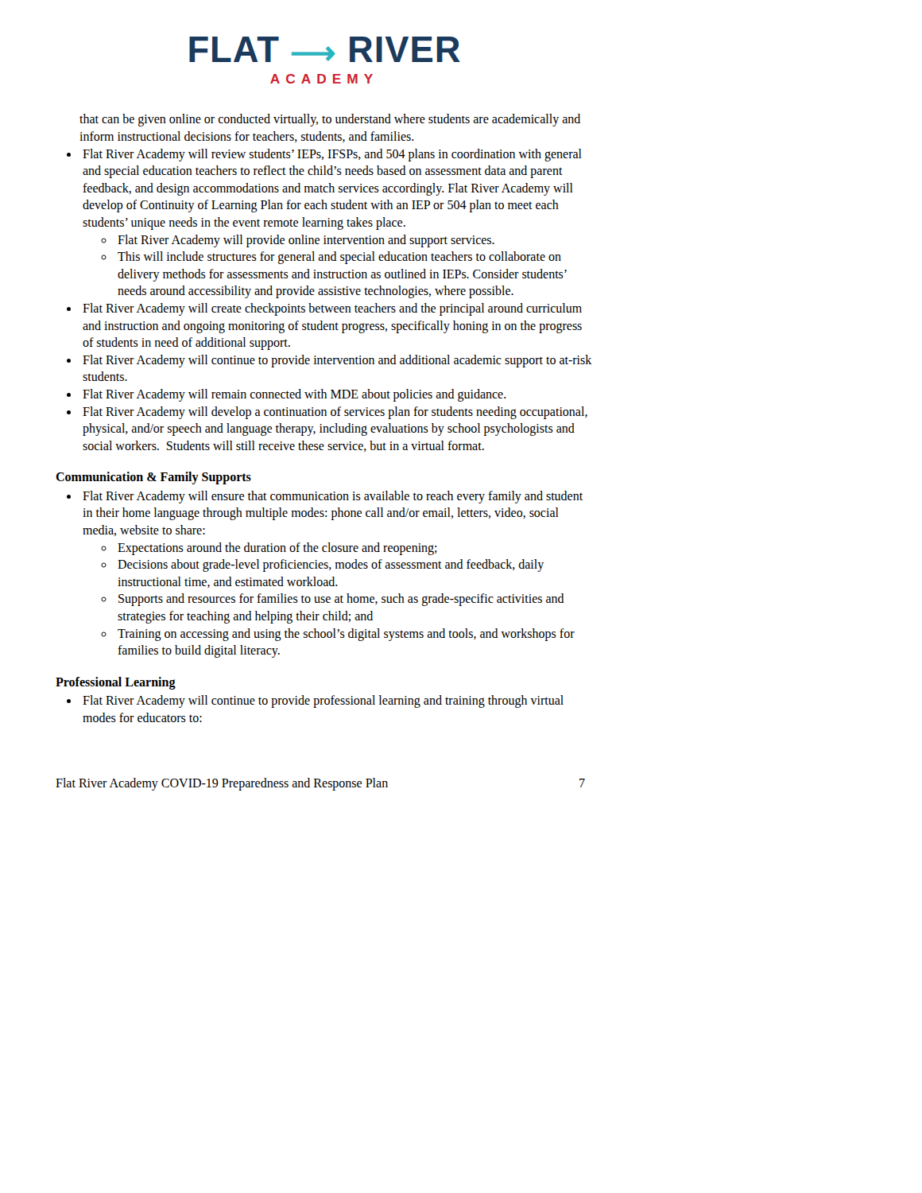FLAT ⟶ RIVER
ACADEMY
that can be given online or conducted virtually, to understand where students are academically and inform instructional decisions for teachers, students, and families.
Flat River Academy will review students’ IEPs, IFSPs, and 504 plans in coordination with general and special education teachers to reflect the child’s needs based on assessment data and parent feedback, and design accommodations and match services accordingly. Flat River Academy will develop of Continuity of Learning Plan for each student with an IEP or 504 plan to meet each students’ unique needs in the event remote learning takes place.
Flat River Academy will provide online intervention and support services.
This will include structures for general and special education teachers to collaborate on delivery methods for assessments and instruction as outlined in IEPs. Consider students’ needs around accessibility and provide assistive technologies, where possible.
Flat River Academy will create checkpoints between teachers and the principal around curriculum and instruction and ongoing monitoring of student progress, specifically honing in on the progress of students in need of additional support.
Flat River Academy will continue to provide intervention and additional academic support to at-risk students.
Flat River Academy will remain connected with MDE about policies and guidance.
Flat River Academy will develop a continuation of services plan for students needing occupational, physical, and/or speech and language therapy, including evaluations by school psychologists and social workers. Students will still receive these service, but in a virtual format.
Communication & Family Supports
Flat River Academy will ensure that communication is available to reach every family and student in their home language through multiple modes: phone call and/or email, letters, video, social media, website to share:
Expectations around the duration of the closure and reopening;
Decisions about grade-level proficiencies, modes of assessment and feedback, daily instructional time, and estimated workload.
Supports and resources for families to use at home, such as grade-specific activities and strategies for teaching and helping their child; and
Training on accessing and using the school’s digital systems and tools, and workshops for families to build digital literacy.
Professional Learning
Flat River Academy will continue to provide professional learning and training through virtual modes for educators to:
Flat River Academy COVID-19 Preparedness and Response Plan 7